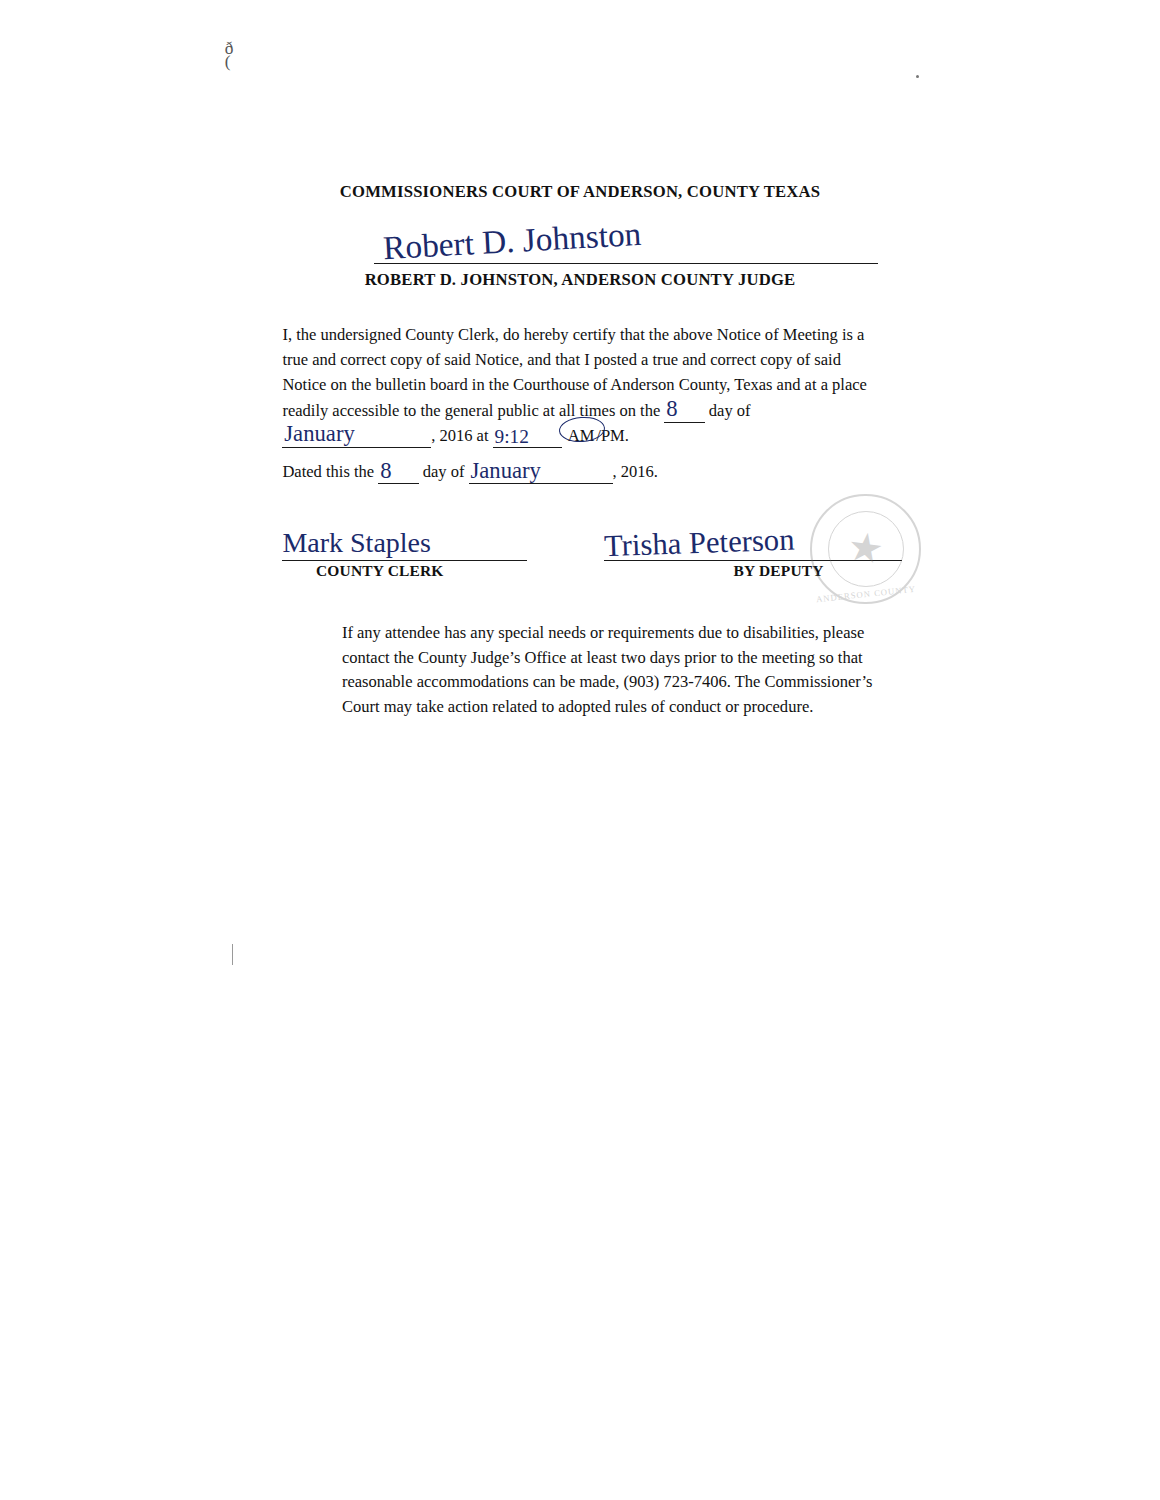ð (
COMMISSIONERS COURT OF ANDERSON, COUNTY TEXAS
Robert D. Johnston
ROBERT D. JOHNSTON, ANDERSON COUNTY JUDGE
I, the undersigned County Clerk, do hereby certify that the above Notice of Meeting is a true and correct copy of said Notice, and that I posted a true and correct copy of said Notice on the bulletin board in the Courthouse of Anderson County, Texas and at a place readily accessible to the general public at all times on the 8 day of January, 2016 at 9:12 AM/PM.
Dated this the 8 day of January, 2016.
Mark Staples
COUNTY CLERK
Trisha Peterson
BY DEPUTY
★
ANDERSON COUNTY
If any attendee has any special needs or requirements due to disabilities, please contact the County Judge’s Office at least two days prior to the meeting so that reasonable accommodations can be made, (903) 723-7406. The Commissioner’s Court may take action related to adopted rules of conduct or procedure.